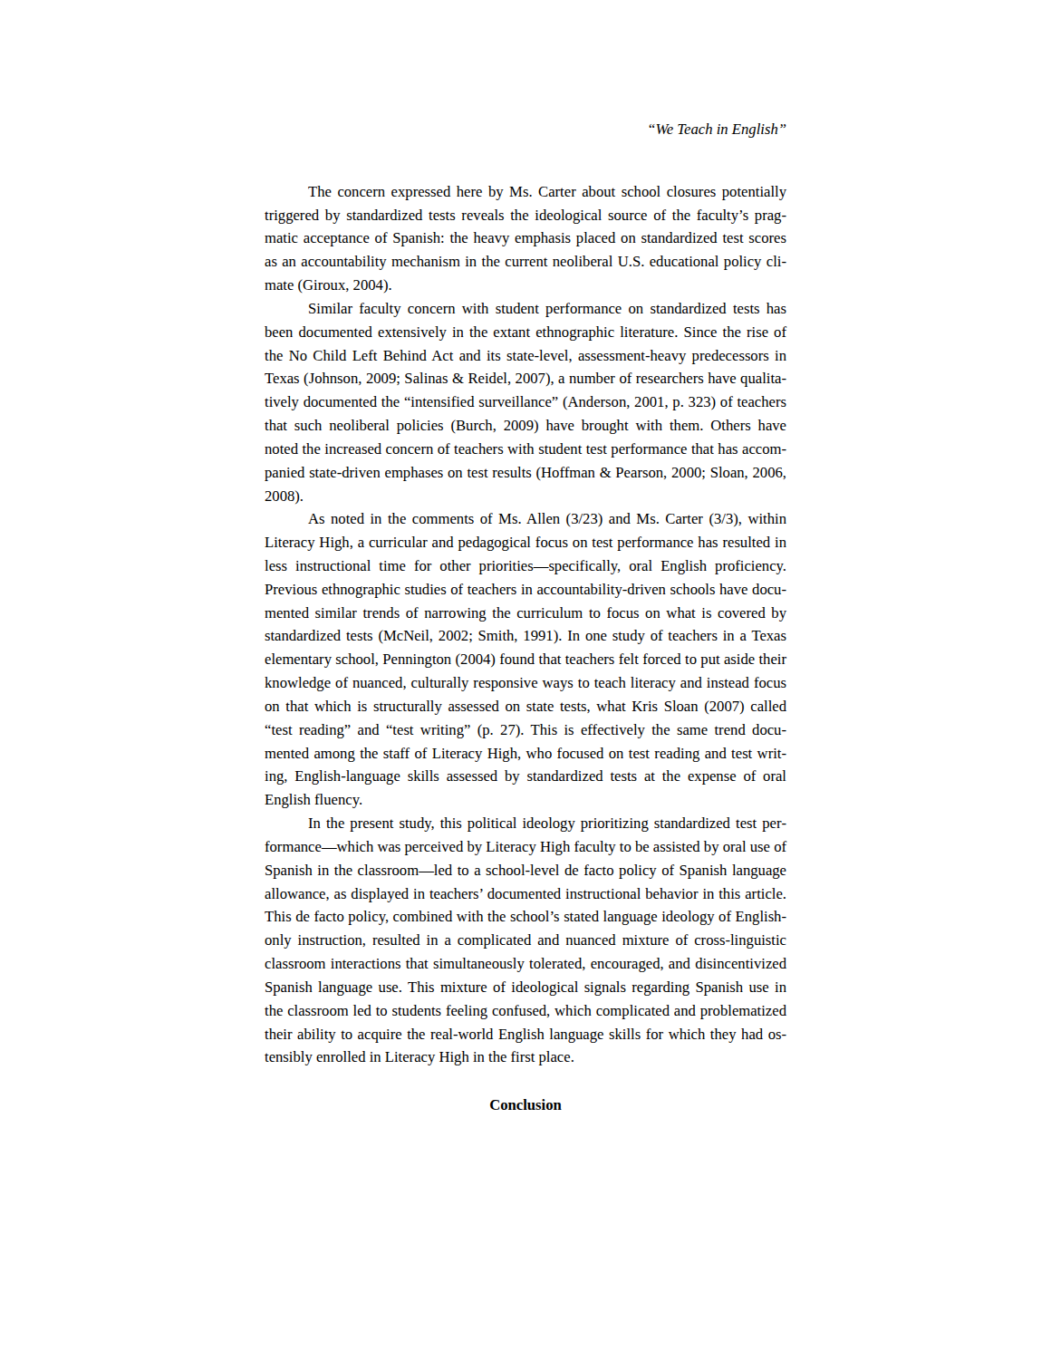“We Teach in English”
The concern expressed here by Ms. Carter about school closures potentially triggered by standardized tests reveals the ideological source of the faculty’s pragmatic acceptance of Spanish: the heavy emphasis placed on standardized test scores as an accountability mechanism in the current neoliberal U.S. educational policy climate (Giroux, 2004).
Similar faculty concern with student performance on standardized tests has been documented extensively in the extant ethnographic literature. Since the rise of the No Child Left Behind Act and its state-level, assessment-heavy predecessors in Texas (Johnson, 2009; Salinas & Reidel, 2007), a number of researchers have qualitatively documented the “intensified surveillance” (Anderson, 2001, p. 323) of teachers that such neoliberal policies (Burch, 2009) have brought with them. Others have noted the increased concern of teachers with student test performance that has accompanied state-driven emphases on test results (Hoffman & Pearson, 2000; Sloan, 2006, 2008).
As noted in the comments of Ms. Allen (3/23) and Ms. Carter (3/3), within Literacy High, a curricular and pedagogical focus on test performance has resulted in less instructional time for other priorities—specifically, oral English proficiency. Previous ethnographic studies of teachers in accountability-driven schools have documented similar trends of narrowing the curriculum to focus on what is covered by standardized tests (McNeil, 2002; Smith, 1991). In one study of teachers in a Texas elementary school, Pennington (2004) found that teachers felt forced to put aside their knowledge of nuanced, culturally responsive ways to teach literacy and instead focus on that which is structurally assessed on state tests, what Kris Sloan (2007) called “test reading” and “test writing” (p. 27). This is effectively the same trend documented among the staff of Literacy High, who focused on test reading and test writing, English-language skills assessed by standardized tests at the expense of oral English fluency.
In the present study, this political ideology prioritizing standardized test performance—which was perceived by Literacy High faculty to be assisted by oral use of Spanish in the classroom—led to a school-level de facto policy of Spanish language allowance, as displayed in teachers’ documented instructional behavior in this article. This de facto policy, combined with the school’s stated language ideology of English-only instruction, resulted in a complicated and nuanced mixture of cross-linguistic classroom interactions that simultaneously tolerated, encouraged, and disincentivized Spanish language use. This mixture of ideological signals regarding Spanish use in the classroom led to students feeling confused, which complicated and problematized their ability to acquire the real-world English language skills for which they had ostensibly enrolled in Literacy High in the first place.
Conclusion